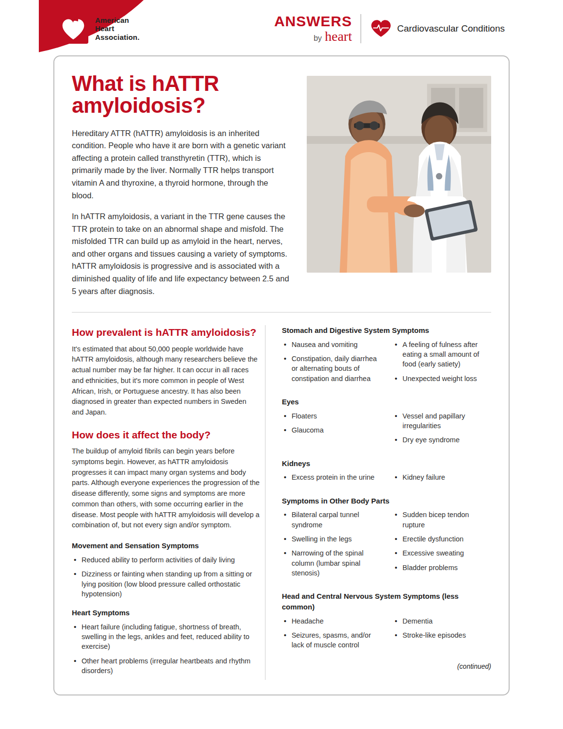American
Heart
Association.
Answers by heart
Cardiovascular Conditions
What is hATTR amyloidosis?
Hereditary ATTR (hATTR) amyloidosis is an inherited condition. People who have it are born with a genetic variant affecting a protein called transthyretin (TTR), which is primarily made by the liver. Normally TTR helps transport vitamin A and thyroxine, a thyroid hormone, through the blood.
In hATTR amyloidosis, a variant in the TTR gene causes the TTR protein to take on an abnormal shape and misfold. The misfolded TTR can build up as amyloid in the heart, nerves, and other organs and tissues causing a variety of symptoms. hATTR amyloidosis is progressive and is associated with a diminished quality of life and life expectancy between 2.5 and 5 years after diagnosis.
How prevalent is hATTR amyloidosis?
It's estimated that about 50,000 people worldwide have hATTR amyloidosis, although many researchers believe the actual number may be far higher. It can occur in all races and ethnicities, but it's more common in people of West African, Irish, or Portuguese ancestry. It has also been diagnosed in greater than expected numbers in Sweden and Japan.
How does it affect the body?
The buildup of amyloid fibrils can begin years before symptoms begin. However, as hATTR amyloidosis progresses it can impact many organ systems and body parts. Although everyone experiences the progression of the disease differently, some signs and symptoms are more common than others, with some occurring earlier in the disease. Most people with hATTR amyloidosis will develop a combination of, but not every sign and/or symptom.
Movement and Sensation Symptoms
Reduced ability to perform activities of daily living
Dizziness or fainting when standing up from a sitting or lying position (low blood pressure called orthostatic hypotension)
Heart Symptoms
Heart failure (including fatigue, shortness of breath, swelling in the legs, ankles and feet, reduced ability to exercise)
Other heart problems (irregular heartbeats and rhythm disorders)
Stomach and Digestive System Symptoms
Nausea and vomiting
Constipation, daily diarrhea or alternating bouts of constipation and diarrhea
A feeling of fulness after eating a small amount of food (early satiety)
Unexpected weight loss
Eyes
Floaters
Glaucoma
Vessel and papillary irregularities
Dry eye syndrome
Kidneys
Excess protein in the urine
Kidney failure
Symptoms in Other Body Parts
Bilateral carpal tunnel syndrome
Swelling in the legs
Narrowing of the spinal column (lumbar spinal stenosis)
Sudden bicep tendon rupture
Erectile dysfunction
Excessive sweating
Bladder problems
Head and Central Nervous System Symptoms (less common)
Headache
Seizures, spasms, and/or lack of muscle control
Dementia
Stroke-like episodes
(continued)